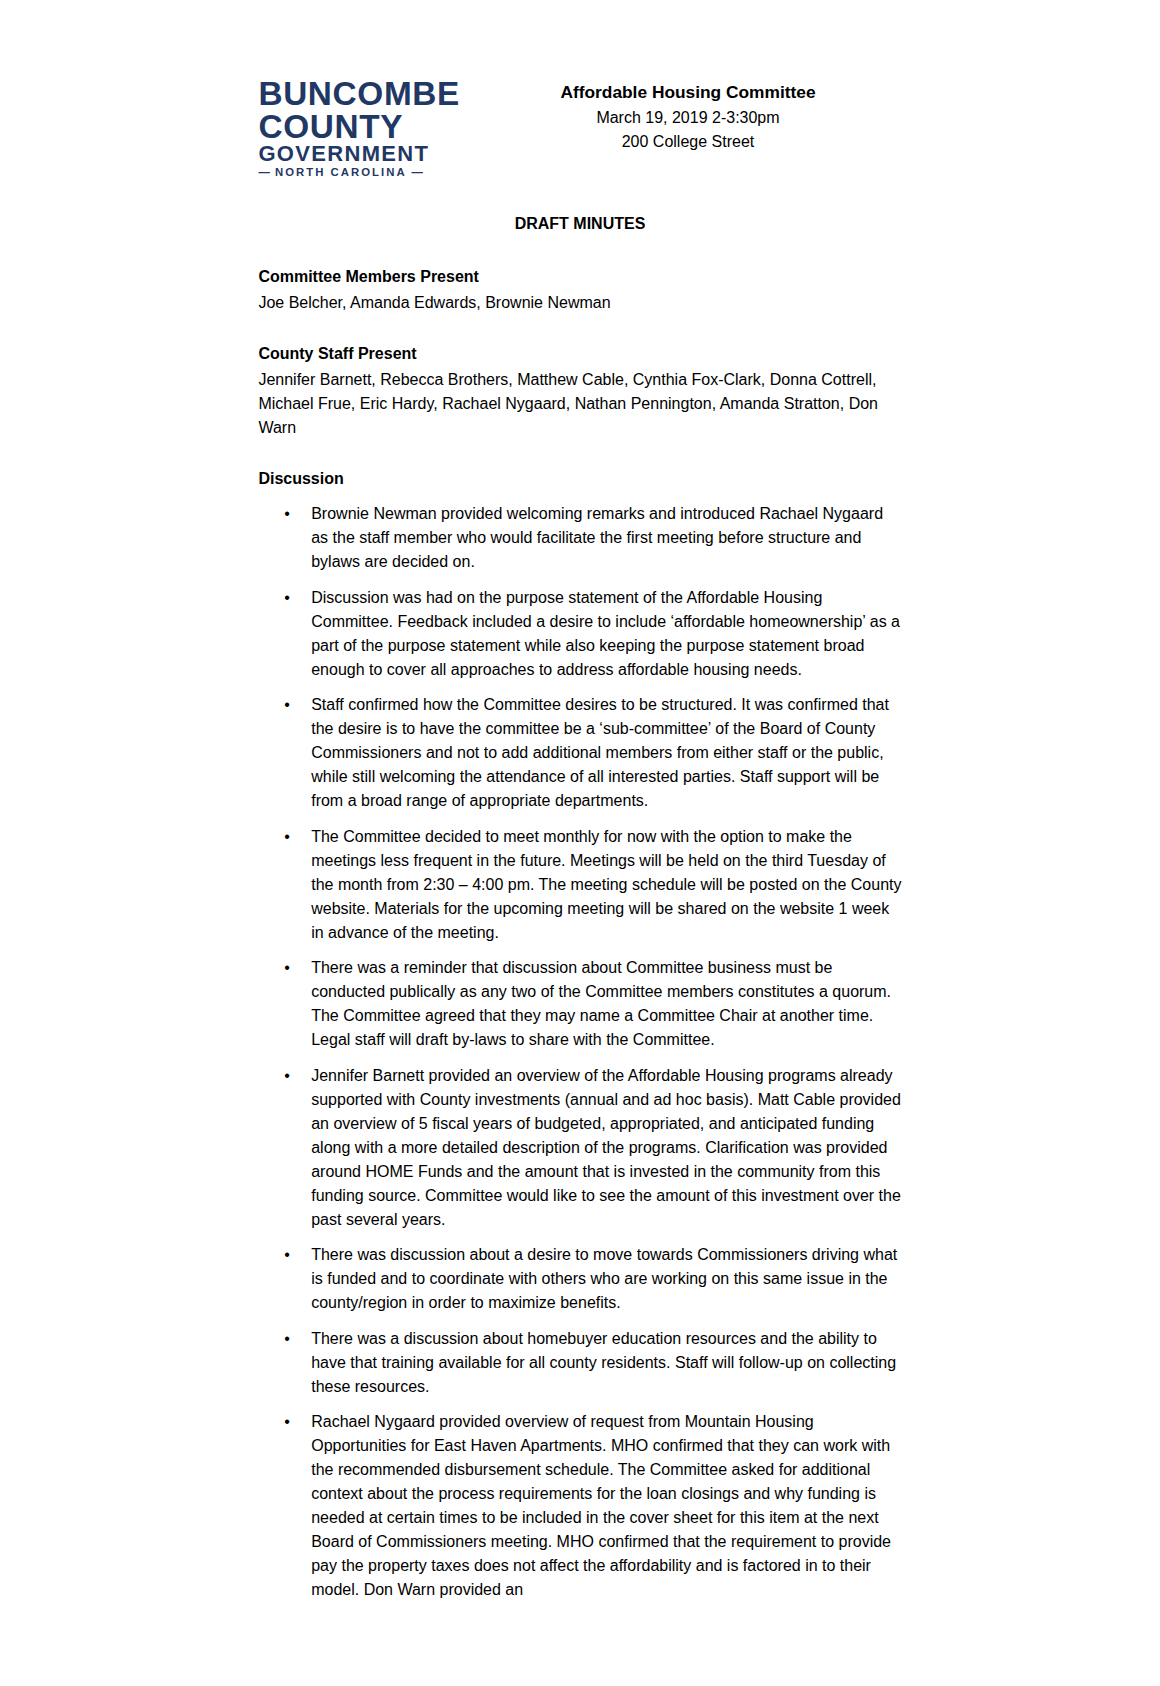BUNCOMBE COUNTY GOVERNMENT — NORTH CAROLINA —
Affordable Housing Committee March 19, 2019 2-3:30pm 200 College Street
DRAFT MINUTES
Committee Members Present
Joe Belcher, Amanda Edwards, Brownie Newman
County Staff Present
Jennifer Barnett, Rebecca Brothers, Matthew Cable, Cynthia Fox-Clark, Donna Cottrell, Michael Frue, Eric Hardy, Rachael Nygaard, Nathan Pennington, Amanda Stratton, Don Warn
Discussion
Brownie Newman provided welcoming remarks and introduced Rachael Nygaard as the staff member who would facilitate the first meeting before structure and bylaws are decided on.
Discussion was had on the purpose statement of the Affordable Housing Committee. Feedback included a desire to include ‘affordable homeownership’ as a part of the purpose statement while also keeping the purpose statement broad enough to cover all approaches to address affordable housing needs.
Staff confirmed how the Committee desires to be structured. It was confirmed that the desire is to have the committee be a ‘sub-committee’ of the Board of County Commissioners and not to add additional members from either staff or the public, while still welcoming the attendance of all interested parties. Staff support will be from a broad range of appropriate departments.
The Committee decided to meet monthly for now with the option to make the meetings less frequent in the future. Meetings will be held on the third Tuesday of the month from 2:30 – 4:00 pm. The meeting schedule will be posted on the County website. Materials for the upcoming meeting will be shared on the website 1 week in advance of the meeting.
There was a reminder that discussion about Committee business must be conducted publically as any two of the Committee members constitutes a quorum. The Committee agreed that they may name a Committee Chair at another time. Legal staff will draft by-laws to share with the Committee.
Jennifer Barnett provided an overview of the Affordable Housing programs already supported with County investments (annual and ad hoc basis). Matt Cable provided an overview of 5 fiscal years of budgeted, appropriated, and anticipated funding along with a more detailed description of the programs. Clarification was provided around HOME Funds and the amount that is invested in the community from this funding source. Committee would like to see the amount of this investment over the past several years.
There was discussion about a desire to move towards Commissioners driving what is funded and to coordinate with others who are working on this same issue in the county/region in order to maximize benefits.
There was a discussion about homebuyer education resources and the ability to have that training available for all county residents. Staff will follow-up on collecting these resources.
Rachael Nygaard provided overview of request from Mountain Housing Opportunities for East Haven Apartments. MHO confirmed that they can work with the recommended disbursement schedule. The Committee asked for additional context about the process requirements for the loan closings and why funding is needed at certain times to be included in the cover sheet for this item at the next Board of Commissioners meeting. MHO confirmed that the requirement to provide pay the property taxes does not affect the affordability and is factored in to their model. Don Warn provided an